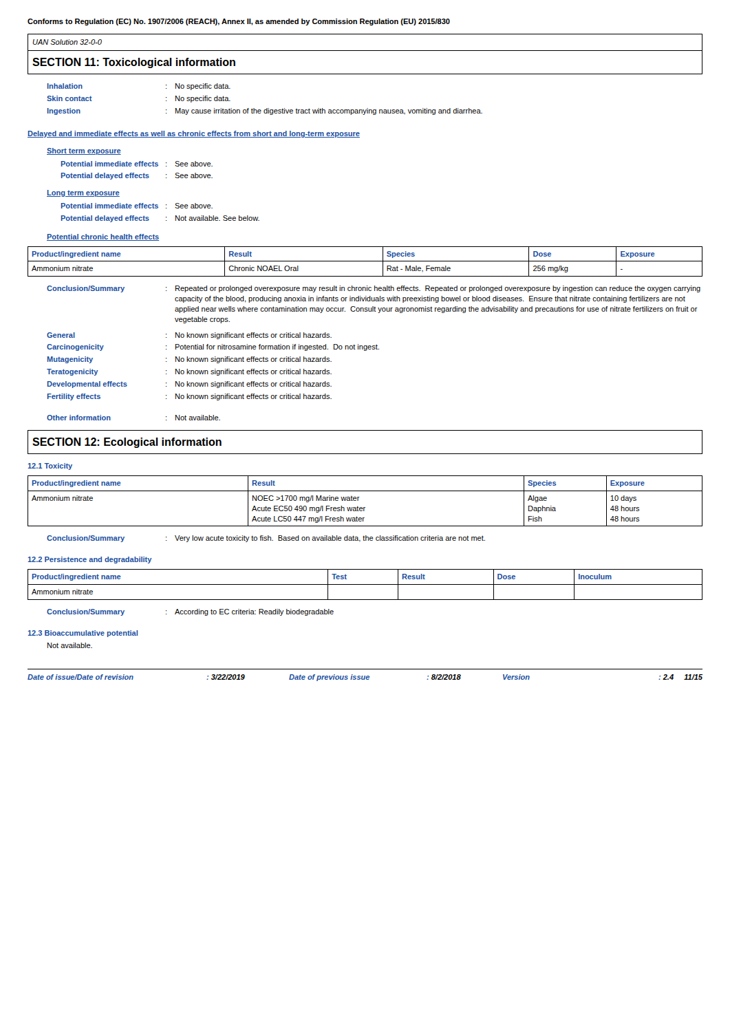Conforms to Regulation (EC) No. 1907/2006 (REACH), Annex II, as amended by Commission Regulation (EU) 2015/830
UAN Solution 32-0-0
SECTION 11: Toxicological information
Inhalation
:
No specific data.
Skin contact
:
No specific data.
Ingestion
:
May cause irritation of the digestive tract with accompanying nausea, vomiting and diarrhea.
Delayed and immediate effects as well as chronic effects from short and long-term exposure
Short term exposure
Potential immediate effects
:
See above.
Potential delayed effects
:
See above.
Long term exposure
Potential immediate effects
:
See above.
Potential delayed effects
:
Not available. See below.
Potential chronic health effects
| Product/ingredient name | Result | Species | Dose | Exposure |
| --- | --- | --- | --- | --- |
| Ammonium nitrate | Chronic NOAEL Oral | Rat - Male, Female | 256 mg/kg | - |
Conclusion/Summary
:
Repeated or prolonged overexposure may result in chronic health effects. Repeated or prolonged overexposure by ingestion can reduce the oxygen carrying capacity of the blood, producing anoxia in infants or individuals with preexisting bowel or blood diseases. Ensure that nitrate containing fertilizers are not applied near wells where contamination may occur. Consult your agronomist regarding the advisability and precautions for use of nitrate fertilizers on fruit or vegetable crops.
General
:
No known significant effects or critical hazards.
Carcinogenicity
:
Potential for nitrosamine formation if ingested. Do not ingest.
Mutagenicity
:
No known significant effects or critical hazards.
Teratogenicity
:
No known significant effects or critical hazards.
Developmental effects
:
No known significant effects or critical hazards.
Fertility effects
:
No known significant effects or critical hazards.
Other information
:
Not available.
SECTION 12: Ecological information
12.1 Toxicity
| Product/ingredient name | Result | Species | Exposure |
| --- | --- | --- | --- |
| Ammonium nitrate | NOEC >1700 mg/l Marine water Acute EC50 490 mg/l Fresh water Acute LC50 447 mg/l Fresh water | Algae Daphnia Fish | 10 days 48 hours 48 hours |
Conclusion/Summary
:
Very low acute toxicity to fish. Based on available data, the classification criteria are not met.
12.2 Persistence and degradability
| Product/ingredient name | Test | Result | Dose | Inoculum |
| --- | --- | --- | --- | --- |
| Ammonium nitrate | | | | |
Conclusion/Summary
:
According to EC criteria: Readily biodegradable
12.3 Bioaccumulative potential
Not available.
Date of issue/Date of revision
: 3/22/2019
Date of previous issue
: 8/2/2018
Version
: 2.4 11/15